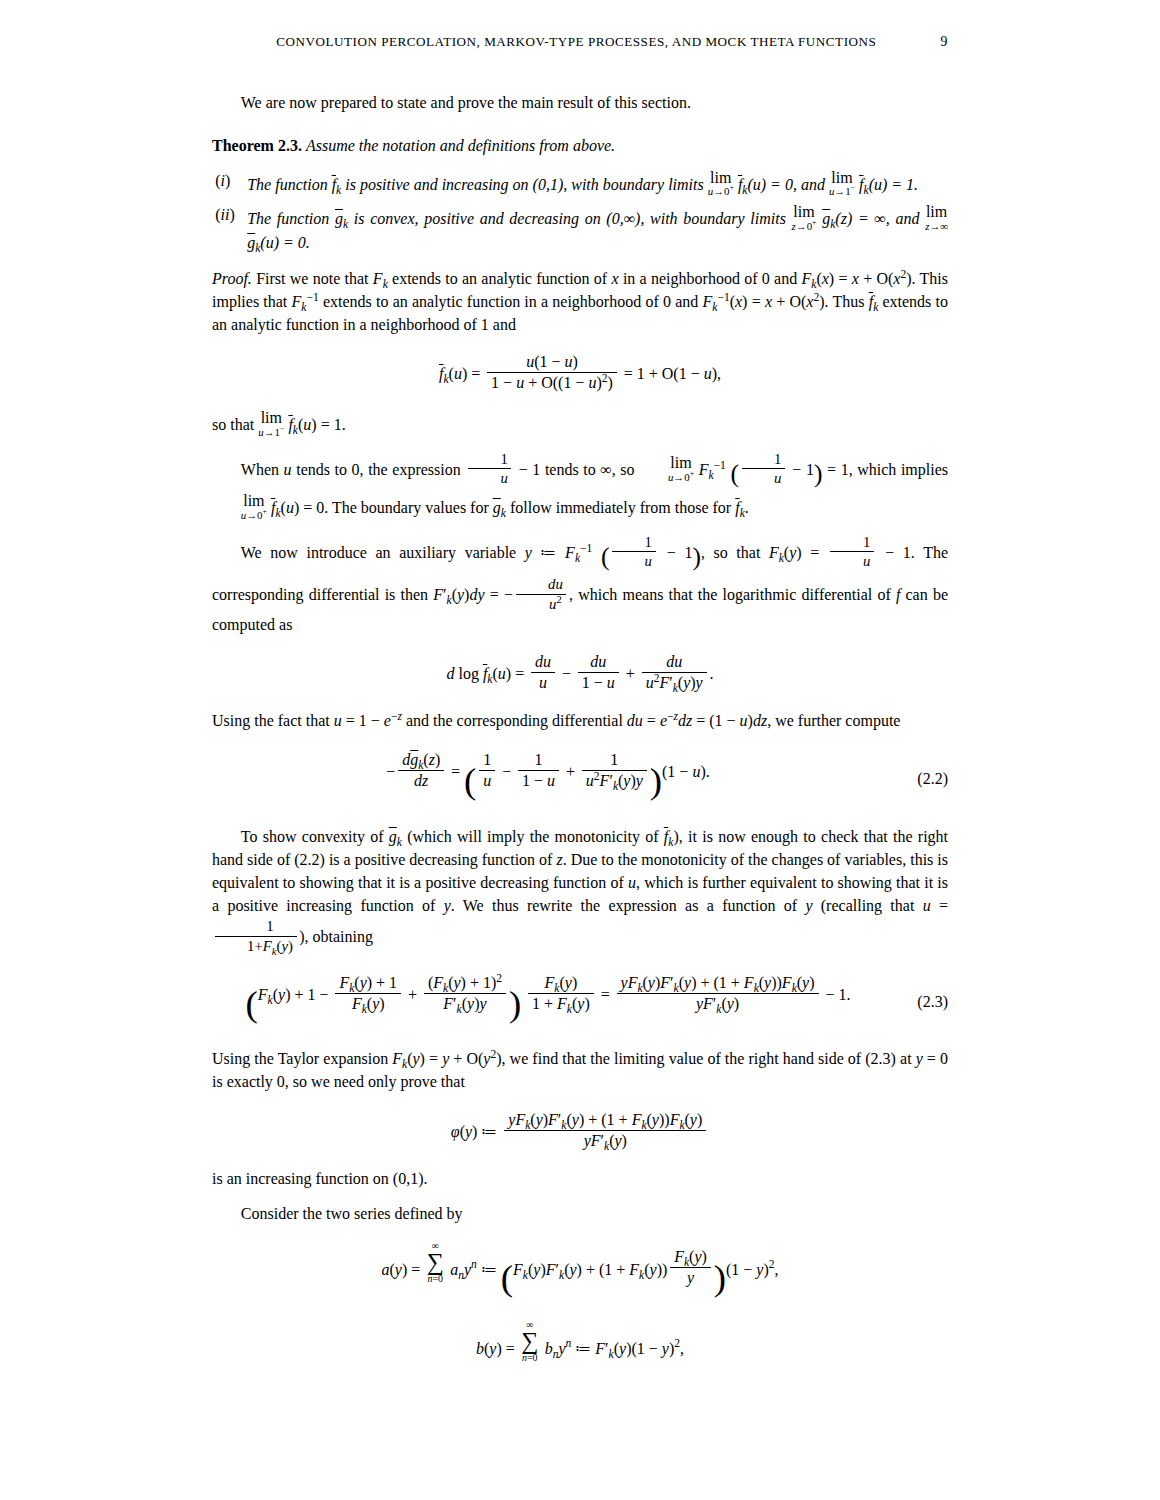CONVOLUTION PERCOLATION, MARKOV-TYPE PROCESSES, AND MOCK THETA FUNCTIONS 9
We are now prepared to state and prove the main result of this section.
Theorem 2.3. Assume the notation and definitions from above.
(i) The function fk is positive and increasing on (0,1), with boundary limits lim u→0+ fk(u) = 0, and lim u→1− fk(u) = 1.
(ii) The function gk is convex, positive and decreasing on (0,∞), with boundary limits lim z→0+ gk(z) = ∞, and lim z→∞ gk(u) = 0.
Proof. First we note that Fk extends to an analytic function of x in a neighborhood of 0 and Fk(x) = x + O(x2). This implies that Fk−1 extends to an analytic function in a neighborhood of 0 and Fk−1(x) = x + O(x2). Thus fk extends to an analytic function in a neighborhood of 1 and
fk(u) = u(1 − u) 1 − u + O((1 − u)2) = 1 + O(1 − u),
so that lim u→1− fk(u) = 1.
When u tends to 0, the expression 1 u − 1 tends to ∞, so lim u→0+ Fk−1 (1 u − 1) = 1, which implies lim u→0+ fk(u) = 0. The boundary values for gk follow immediately from those for fk.
We now introduce an auxiliary variable y ≔ Fk−1 (1 u − 1), so that Fk(y) = 1 u − 1. The corresponding differential is then F′k(y)dy = −du u2, which means that the logarithmic differential of f can be computed as
d log fk(u) = du u − du 1 − u + du u2F′k(y)y.
Using the fact that u = 1 − e−z and the corresponding differential du = e−zdz = (1 − u)dz, we further compute
−dgk(z) dz = (1 u − 11 − u + 1 u2F′k(y)y)(1 − u).
(2.2)
To show convexity of gk (which will imply the monotonicity of fk), it is now enough to check that the right hand side of (2.2) is a positive decreasing function of z. Due to the monotonicity of the changes of variables, this is equivalent to showing that it is a positive decreasing function of u, which is further equivalent to showing that it is a positive increasing function of y. We thus rewrite the expression as a function of y (recalling that u = 11+Fk(y)), obtaining
(Fk(y) + 1 − Fk(y) + 1 Fk(y) + (Fk(y) + 1)2 F′k(y)y) Fk(y) 1 + Fk(y) = yFk(y)F′k(y) + (1 + Fk(y))Fk(y) yF′k(y) − 1.
(2.3)
Using the Taylor expansion Fk(y) = y + O(y2), we find that the limiting value of the right hand side of (2.3) at y = 0 is exactly 0, so we need only prove that
φ(y) ≔ yFk(y)F′k(y) + (1 + Fk(y))Fk(y) yF′k(y)
is an increasing function on (0,1).
Consider the two series defined by
a(y) = ∞∑n=0 anyn ≔ (Fk(y)F′k(y) + (1 + Fk(y))Fk(y) y)(1 − y)2,
b(y) = ∞∑n=0 bnyn ≔ F′k(y)(1 − y)2,